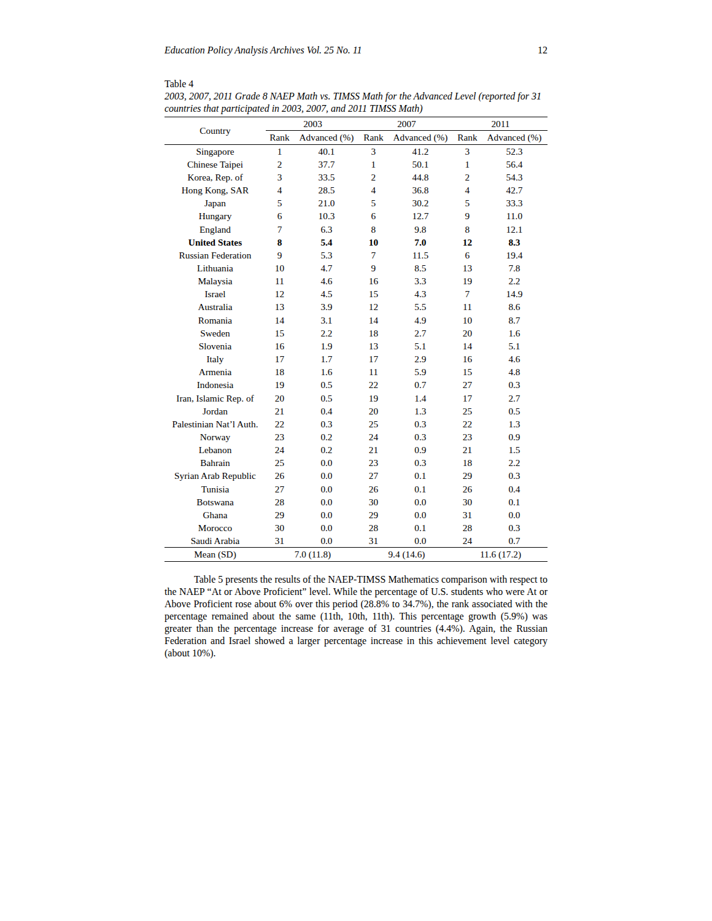Education Policy Analysis Archives Vol. 25 No. 11 12
Table 4 2003, 2007, 2011 Grade 8 NAEP Math vs. TIMSS Math for the Advanced Level (reported for 31 countries that participated in 2003, 2007, and 2011 TIMSS Math)
| Country | 2003 | 2007 | 2011 |
| --- | --- | --- | --- |
| Rank | Advanced (%) | Rank | Advanced (%) | Rank | Advanced (%) |
| Singapore | 1 | 40.1 | 3 | 41.2 | 3 | 52.3 |
| Chinese Taipei | 2 | 37.7 | 1 | 50.1 | 1 | 56.4 |
| Korea, Rep. of | 3 | 33.5 | 2 | 44.8 | 2 | 54.3 |
| Hong Kong, SAR | 4 | 28.5 | 4 | 36.8 | 4 | 42.7 |
| Japan | 5 | 21.0 | 5 | 30.2 | 5 | 33.3 |
| Hungary | 6 | 10.3 | 6 | 12.7 | 9 | 11.0 |
| England | 7 | 6.3 | 8 | 9.8 | 8 | 12.1 |
| United States | 8 | 5.4 | 10 | 7.0 | 12 | 8.3 |
| Russian Federation | 9 | 5.3 | 7 | 11.5 | 6 | 19.4 |
| Lithuania | 10 | 4.7 | 9 | 8.5 | 13 | 7.8 |
| Malaysia | 11 | 4.6 | 16 | 3.3 | 19 | 2.2 |
| Israel | 12 | 4.5 | 15 | 4.3 | 7 | 14.9 |
| Australia | 13 | 3.9 | 12 | 5.5 | 11 | 8.6 |
| Romania | 14 | 3.1 | 14 | 4.9 | 10 | 8.7 |
| Sweden | 15 | 2.2 | 18 | 2.7 | 20 | 1.6 |
| Slovenia | 16 | 1.9 | 13 | 5.1 | 14 | 5.1 |
| Italy | 17 | 1.7 | 17 | 2.9 | 16 | 4.6 |
| Armenia | 18 | 1.6 | 11 | 5.9 | 15 | 4.8 |
| Indonesia | 19 | 0.5 | 22 | 0.7 | 27 | 0.3 |
| Iran, Islamic Rep. of | 20 | 0.5 | 19 | 1.4 | 17 | 2.7 |
| Jordan | 21 | 0.4 | 20 | 1.3 | 25 | 0.5 |
| Palestinian Nat’l Auth. | 22 | 0.3 | 25 | 0.3 | 22 | 1.3 |
| Norway | 23 | 0.2 | 24 | 0.3 | 23 | 0.9 |
| Lebanon | 24 | 0.2 | 21 | 0.9 | 21 | 1.5 |
| Bahrain | 25 | 0.0 | 23 | 0.3 | 18 | 2.2 |
| Syrian Arab Republic | 26 | 0.0 | 27 | 0.1 | 29 | 0.3 |
| Tunisia | 27 | 0.0 | 26 | 0.1 | 26 | 0.4 |
| Botswana | 28 | 0.0 | 30 | 0.0 | 30 | 0.1 |
| Ghana | 29 | 0.0 | 29 | 0.0 | 31 | 0.0 |
| Morocco | 30 | 0.0 | 28 | 0.1 | 28 | 0.3 |
| Saudi Arabia | 31 | 0.0 | 31 | 0.0 | 24 | 0.7 |
| Mean (SD) | 7.0 (11.8) | 9.4 (14.6) | 11.6 (17.2) |
Table 5 presents the results of the NAEP-TIMSS Mathematics comparison with respect to the NAEP “At or Above Proficient” level. While the percentage of U.S. students who were At or Above Proficient rose about 6% over this period (28.8% to 34.7%), the rank associated with the percentage remained about the same (11th, 10th, 11th). This percentage growth (5.9%) was greater than the percentage increase for average of 31 countries (4.4%). Again, the Russian Federation and Israel showed a larger percentage increase in this achievement level category (about 10%).